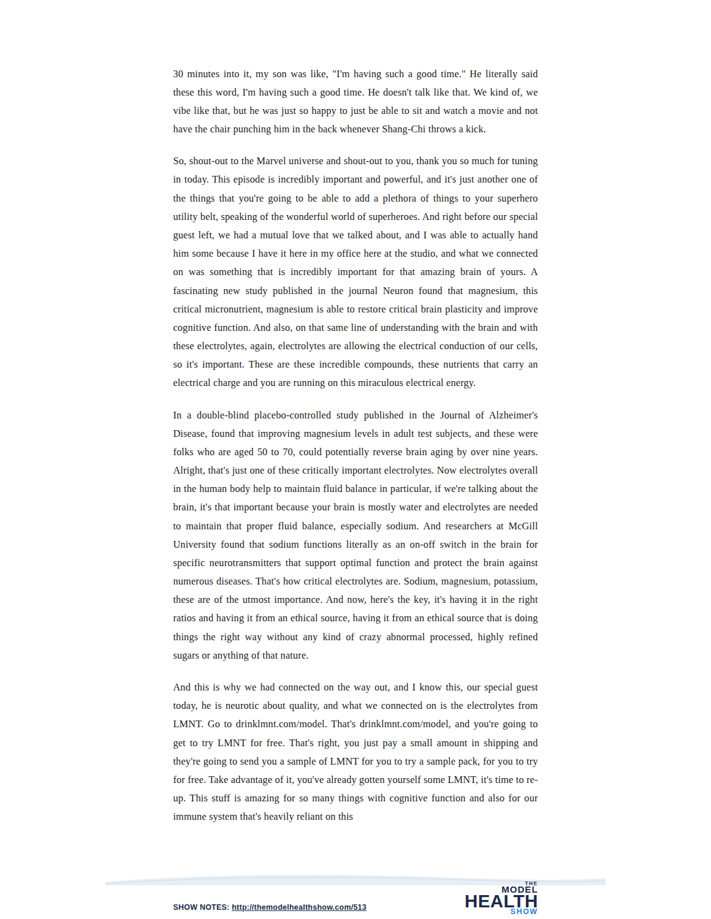30 minutes into it, my son was like, "I'm having such a good time." He literally said these this word, I'm having such a good time. He doesn't talk like that. We kind of, we vibe like that, but he was just so happy to just be able to sit and watch a movie and not have the chair punching him in the back whenever Shang-Chi throws a kick.
So, shout-out to the Marvel universe and shout-out to you, thank you so much for tuning in today. This episode is incredibly important and powerful, and it's just another one of the things that you're going to be able to add a plethora of things to your superhero utility belt, speaking of the wonderful world of superheroes. And right before our special guest left, we had a mutual love that we talked about, and I was able to actually hand him some because I have it here in my office here at the studio, and what we connected on was something that is incredibly important for that amazing brain of yours. A fascinating new study published in the journal Neuron found that magnesium, this critical micronutrient, magnesium is able to restore critical brain plasticity and improve cognitive function. And also, on that same line of understanding with the brain and with these electrolytes, again, electrolytes are allowing the electrical conduction of our cells, so it's important. These are these incredible compounds, these nutrients that carry an electrical charge and you are running on this miraculous electrical energy.
In a double-blind placebo-controlled study published in the Journal of Alzheimer's Disease, found that improving magnesium levels in adult test subjects, and these were folks who are aged 50 to 70, could potentially reverse brain aging by over nine years. Alright, that's just one of these critically important electrolytes. Now electrolytes overall in the human body help to maintain fluid balance in particular, if we're talking about the brain, it's that important because your brain is mostly water and electrolytes are needed to maintain that proper fluid balance, especially sodium. And researchers at McGill University found that sodium functions literally as an on-off switch in the brain for specific neurotransmitters that support optimal function and protect the brain against numerous diseases. That's how critical electrolytes are. Sodium, magnesium, potassium, these are of the utmost importance. And now, here's the key, it's having it in the right ratios and having it from an ethical source, having it from an ethical source that is doing things the right way without any kind of crazy abnormal processed, highly refined sugars or anything of that nature.
And this is why we had connected on the way out, and I know this, our special guest today, he is neurotic about quality, and what we connected on is the electrolytes from LMNT. Go to drinklmnt.com/model. That's drinklmnt.com/model, and you're going to get to try LMNT for free. That's right, you just pay a small amount in shipping and they're going to send you a sample of LMNT for you to try a sample pack, for you to try for free. Take advantage of it, you've already gotten yourself some LMNT, it's time to re-up. This stuff is amazing for so many things with cognitive function and also for our immune system that's heavily reliant on this
SHOW NOTES: http://themodelhealthshow.com/513
THE MODEL HEALTH SHOW